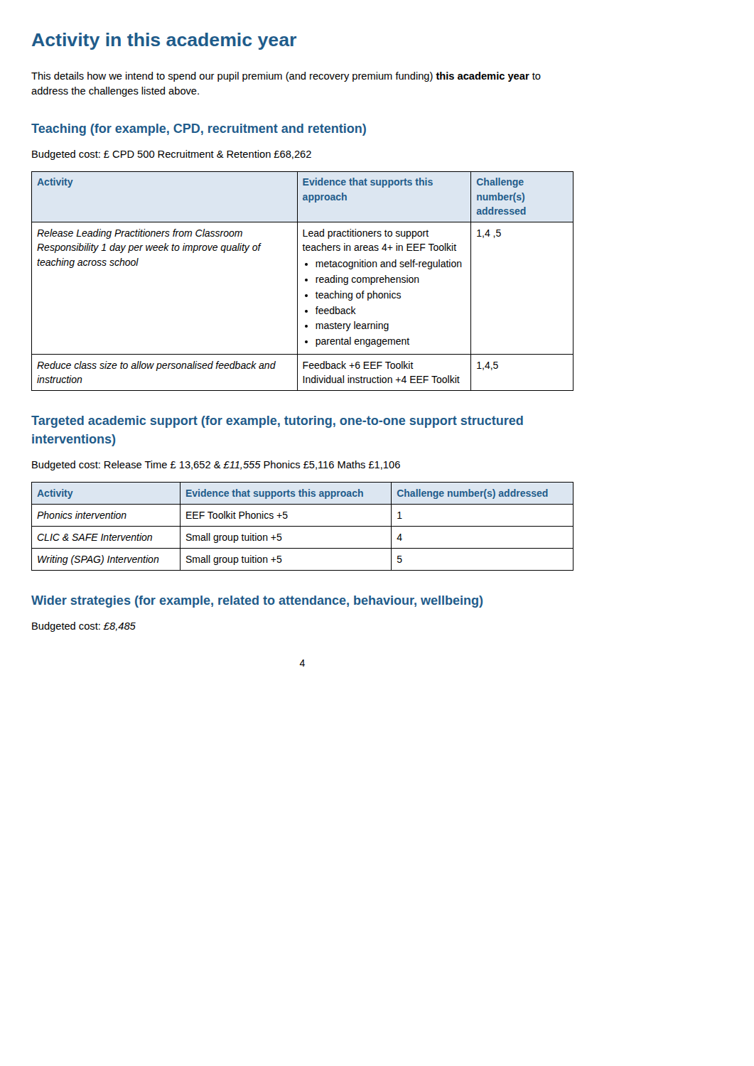Activity in this academic year
This details how we intend to spend our pupil premium (and recovery premium funding) this academic year to address the challenges listed above.
Teaching (for example, CPD, recruitment and retention)
Budgeted cost: £ CPD 500 Recruitment & Retention £68,262
| Activity | Evidence that supports this approach | Challenge number(s) addressed |
| --- | --- | --- |
| Release Leading Practitioners from Classroom Responsibility 1 day per week to improve quality of teaching across school | Lead practitioners to support teachers in areas 4+ in EEF Toolkit metacognition and self-regulation reading comprehension teaching of phonics feedback mastery learning parental engagement | 1,4 ,5 |
| Reduce class size to allow personalised feedback and instruction | Feedback +6 EEF Toolkit Individual instruction +4 EEF Toolkit | 1,4,5 |
Targeted academic support (for example, tutoring, one-to-one support structured interventions)
Budgeted cost: Release Time £ 13,652 & £11,555 Phonics £5,116 Maths £1,106
| Activity | Evidence that supports this approach | Challenge number(s) addressed |
| --- | --- | --- |
| Phonics intervention | EEF Toolkit Phonics +5 | 1 |
| CLIC & SAFE Intervention | Small group tuition +5 | 4 |
| Writing (SPAG) Intervention | Small group tuition +5 | 5 |
Wider strategies (for example, related to attendance, behaviour, wellbeing)
Budgeted cost: £8,485
4